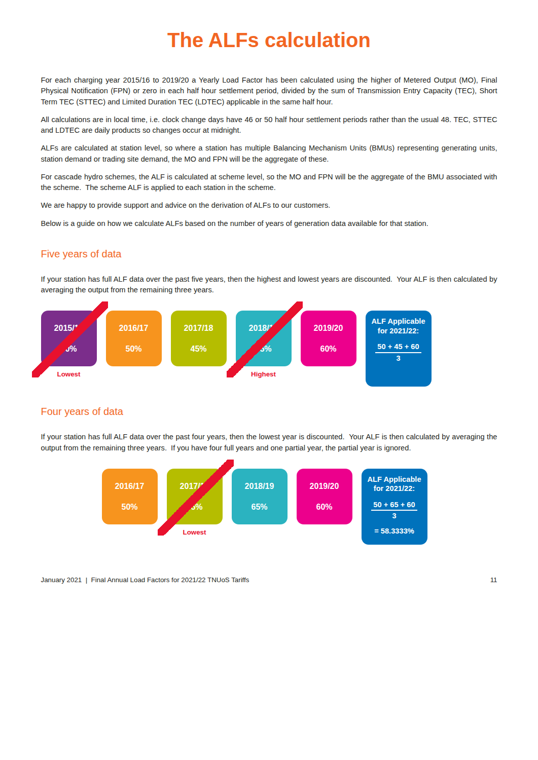The ALFs calculation
For each charging year 2015/16 to 2019/20 a Yearly Load Factor has been calculated using the higher of Metered Output (MO), Final Physical Notification (FPN) or zero in each half hour settlement period, divided by the sum of Transmission Entry Capacity (TEC), Short Term TEC (STTEC) and Limited Duration TEC (LDTEC) applicable in the same half hour.
All calculations are in local time, i.e. clock change days have 46 or 50 half hour settlement periods rather than the usual 48. TEC, STTEC and LDTEC are daily products so changes occur at midnight.
ALFs are calculated at station level, so where a station has multiple Balancing Mechanism Units (BMUs) representing generating units, station demand or trading site demand, the MO and FPN will be the aggregate of these.
For cascade hydro schemes, the ALF is calculated at scheme level, so the MO and FPN will be the aggregate of the BMU associated with the scheme. The scheme ALF is applied to each station in the scheme.
We are happy to provide support and advice on the derivation of ALFs to our customers.
Below is a guide on how we calculate ALFs based on the number of years of generation data available for that station.
Five years of data
If your station has full ALF data over the past five years, then the highest and lowest years are discounted. Your ALF is then calculated by averaging the output from the remaining three years.
2015/16 40%
Lowest
2016/17 50%
2017/18 45%
2018/19 65%
Highest
2019/20 60%
ALF Applicable for 2021/22:
50 + 45 + 60 3
Four years of data
If your station has full ALF data over the past four years, then the lowest year is discounted. Your ALF is then calculated by averaging the output from the remaining three years. If you have four full years and one partial year, the partial year is ignored.
2016/17 50%
2017/18 45%
Lowest
2018/19 65%
2019/20 60%
ALF Applicable for 2021/22:
50 + 65 + 60 3
= 58.3333%
January 2021 | Final Annual Load Factors for 2021/22 TNUoS Tariffs 11